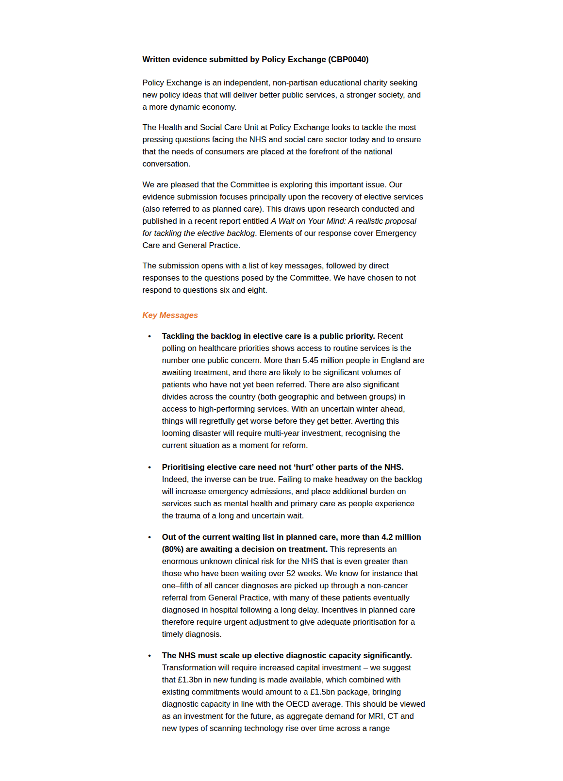Written evidence submitted by Policy Exchange (CBP0040)
Policy Exchange is an independent, non-partisan educational charity seeking new policy ideas that will deliver better public services, a stronger society, and a more dynamic economy.
The Health and Social Care Unit at Policy Exchange looks to tackle the most pressing questions facing the NHS and social care sector today and to ensure that the needs of consumers are placed at the forefront of the national conversation.
We are pleased that the Committee is exploring this important issue. Our evidence submission focuses principally upon the recovery of elective services (also referred to as planned care). This draws upon research conducted and published in a recent report entitled A Wait on Your Mind: A realistic proposal for tackling the elective backlog. Elements of our response cover Emergency Care and General Practice.
The submission opens with a list of key messages, followed by direct responses to the questions posed by the Committee. We have chosen to not respond to questions six and eight.
Key Messages
Tackling the backlog in elective care is a public priority. Recent polling on healthcare priorities shows access to routine services is the number one public concern. More than 5.45 million people in England are awaiting treatment, and there are likely to be significant volumes of patients who have not yet been referred. There are also significant divides across the country (both geographic and between groups) in access to high-performing services. With an uncertain winter ahead, things will regretfully get worse before they get better. Averting this looming disaster will require multi-year investment, recognising the current situation as a moment for reform.
Prioritising elective care need not ‘hurt’ other parts of the NHS. Indeed, the inverse can be true. Failing to make headway on the backlog will increase emergency admissions, and place additional burden on services such as mental health and primary care as people experience the trauma of a long and uncertain wait.
Out of the current waiting list in planned care, more than 4.2 million (80%) are awaiting a decision on treatment. This represents an enormous unknown clinical risk for the NHS that is even greater than those who have been waiting over 52 weeks. We know for instance that one–fifth of all cancer diagnoses are picked up through a non-cancer referral from General Practice, with many of these patients eventually diagnosed in hospital following a long delay. Incentives in planned care therefore require urgent adjustment to give adequate prioritisation for a timely diagnosis.
The NHS must scale up elective diagnostic capacity significantly. Transformation will require increased capital investment – we suggest that £1.3bn in new funding is made available, which combined with existing commitments would amount to a £1.5bn package, bringing diagnostic capacity in line with the OECD average. This should be viewed as an investment for the future, as aggregate demand for MRI, CT and new types of scanning technology rise over time across a range